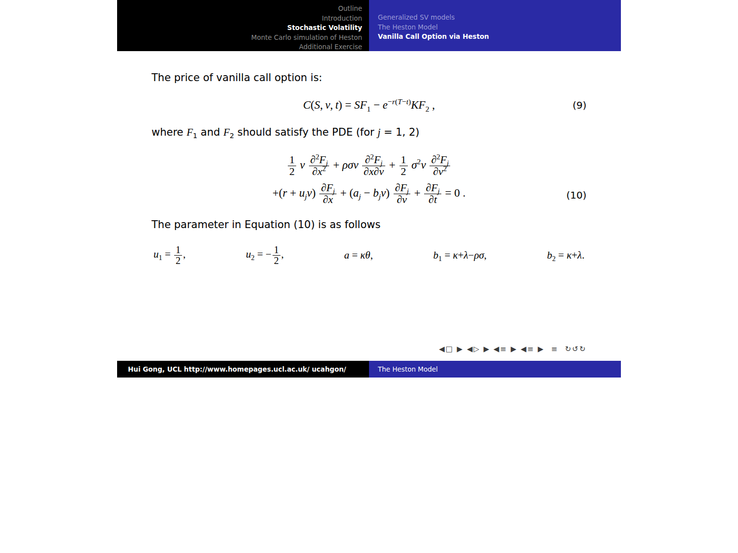Outline
Introduction
Stochastic Volatility
Monte Carlo simulation of Heston
Additional Exercise
Generalized SV models
The Heston Model
Vanilla Call Option via Heston
The price of vanilla call option is:
C(S, v, t) = SF1 − e−r(T−t)KF2 , (9)
where F1 and F2 should satisfy the PDE (for j = 1, 2)
12 v ∂2Fj∂x2 + ρσv ∂2Fj∂x∂v + 12 σ2v ∂2Fj∂v2 +(r + ujv) ∂Fj∂x + (aj − bjv) ∂Fj∂v + ∂Fj∂t = 0 . (10)
The parameter in Equation (10) is as follows
u1 = 12, u2 = −12, a = κθ, b1 = κ+λ−ρσ, b2 = κ+λ.
◀□ ▶ ◀▷ ▶ ◀≡ ▶ ◀≡ ▶ ≡ ↻↺↻
Hui Gong, UCL http://www.homepages.ucl.ac.uk/ ucahgon/
The Heston Model